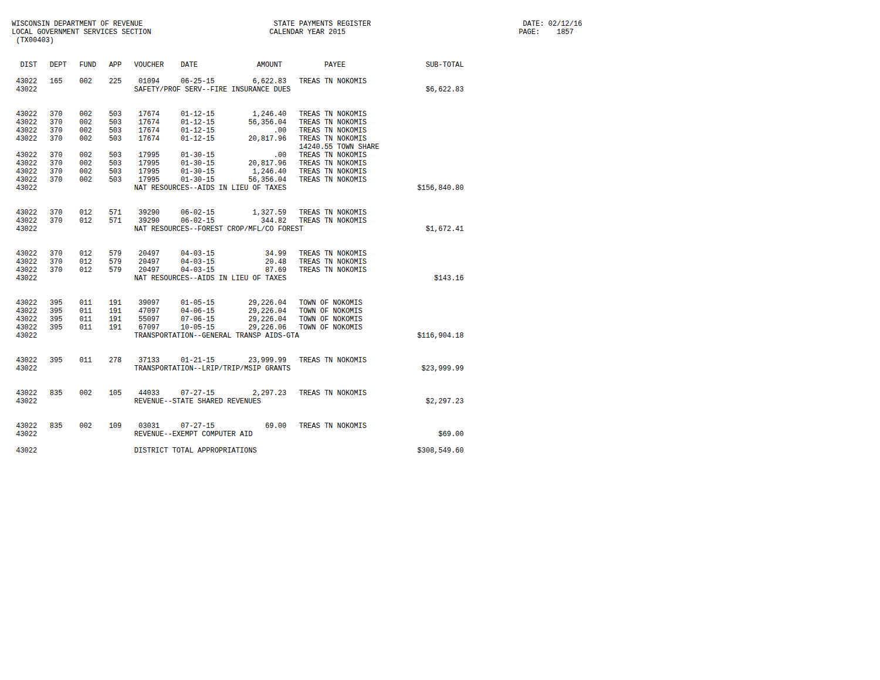WISCONSIN DEPARTMENT OF REVENUE STATE PAYMENTS REGISTER DATE: 02/12/16 LOCAL GOVERNMENT SERVICES SECTION CALENDAR YEAR 2015 PAGE: 1857 (TX00403) DIST DEPT FUND APP VOUCHER DATE AMOUNT PAYEE SUB-TOTAL 43022 165 002 225 01094 06-25-15 6,622.83 TREAS TN NOKOMIS 43022 SAFETY/PROF SERV--FIRE INSURANCE DUES $6,622.83 43022 370 002 503 17674 01-12-15 1,246.40 TREAS TN NOKOMIS 43022 370 002 503 17674 01-12-15 56,356.04 TREAS TN NOKOMIS 43022 370 002 503 17674 01-12-15 .00 TREAS TN NOKOMIS 43022 370 002 503 17674 01-12-15 20,817.96 TREAS TN NOKOMIS 14240.55 TOWN SHARE 43022 370 002 503 17995 01-30-15 .00 TREAS TN NOKOMIS 43022 370 002 503 17995 01-30-15 20,817.96 TREAS TN NOKOMIS 43022 370 002 503 17995 01-30-15 1,246.40 TREAS TN NOKOMIS 43022 370 002 503 17995 01-30-15 56,356.04 TREAS TN NOKOMIS 43022 NAT RESOURCES--AIDS IN LIEU OF TAXES $156,840.80 43022 370 012 571 39290 06-02-15 1,327.59 TREAS TN NOKOMIS 43022 370 012 571 39290 06-02-15 344.82 TREAS TN NOKOMIS 43022 NAT RESOURCES--FOREST CROP/MFL/CO FOREST $1,672.41 43022 370 012 579 20497 04-03-15 34.99 TREAS TN NOKOMIS 43022 370 012 579 20497 04-03-15 20.48 TREAS TN NOKOMIS 43022 370 012 579 20497 04-03-15 87.69 TREAS TN NOKOMIS 43022 NAT RESOURCES--AIDS IN LIEU OF TAXES $143.16 43022 395 011 191 39097 01-05-15 29,226.04 TOWN OF NOKOMIS 43022 395 011 191 47097 04-06-15 29,226.04 TOWN OF NOKOMIS 43022 395 011 191 55097 07-06-15 29,226.04 TOWN OF NOKOMIS 43022 395 011 191 67097 10-05-15 29,226.06 TOWN OF NOKOMIS 43022 TRANSPORTATION--GENERAL TRANSP AIDS-GTA $116,904.18 43022 395 011 278 37133 01-21-15 23,999.99 TREAS TN NOKOMIS 43022 TRANSPORTATION--LRIP/TRIP/MSIP GRANTS $23,999.99 43022 835 002 105 44033 07-27-15 2,297.23 TREAS TN NOKOMIS 43022 REVENUE--STATE SHARED REVENUES $2,297.23 43022 835 002 109 03031 07-27-15 69.00 TREAS TN NOKOMIS 43022 REVENUE--EXEMPT COMPUTER AID $69.00 43022 DISTRICT TOTAL APPROPRIATIONS $308,549.60